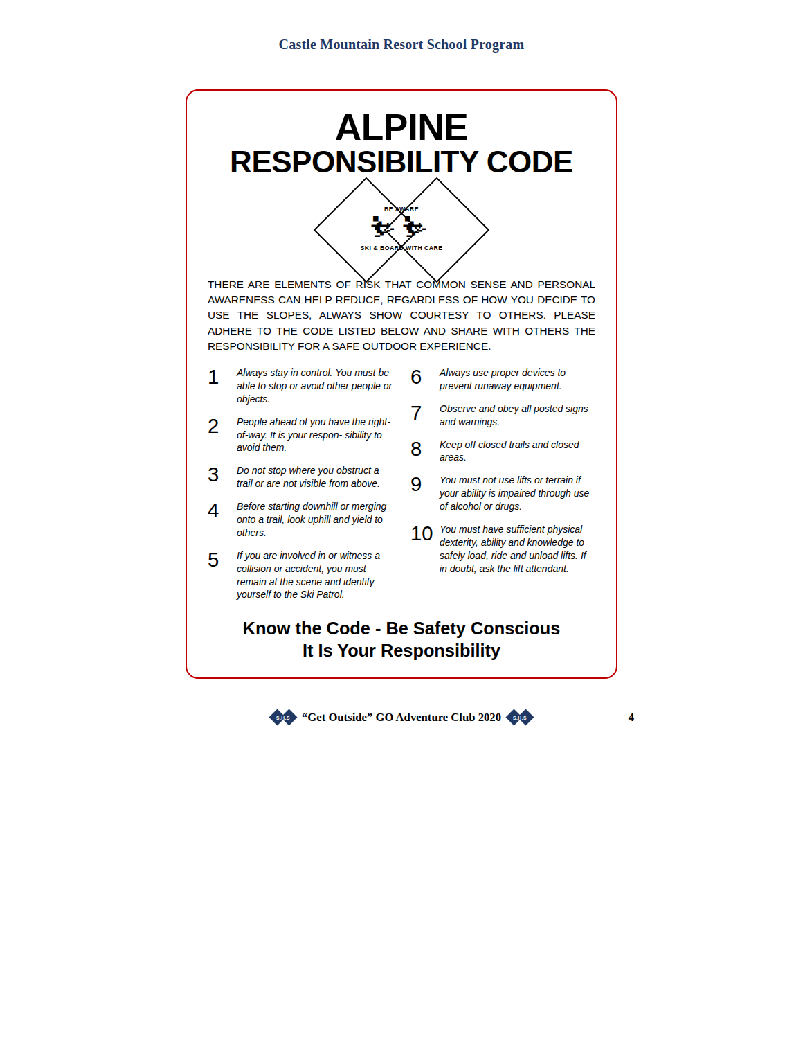Castle Mountain Resort School Program
ALPINE RESPONSIBILITY CODE
BE AWARE
⛷⛷
SKI & BOARD WITH CARE
THERE ARE ELEMENTS OF RISK THAT COMMON SENSE AND PERSONAL AWARENESS CAN HELP REDUCE, REGARDLESS OF HOW YOU DECIDE TO USE THE SLOPES, ALWAYS SHOW COURTESY TO OTHERS. PLEASE ADHERE TO THE CODE LISTED BELOW AND SHARE WITH OTHERS THE RESPONSIBILITY FOR A SAFE OUTDOOR EXPERIENCE.
1 Always stay in control. You must be able to stop or avoid other people or objects.
2 People ahead of you have the right-of-way. It is your respon- sibility to avoid them.
3 Do not stop where you obstruct a trail or are not visible from above.
4 Before starting downhill or merging onto a trail, look uphill and yield to others.
5 If you are involved in or witness a collision or accident, you must remain at the scene and identify yourself to the Ski Patrol.
6 Always use proper devices to prevent runaway equipment.
7 Observe and obey all posted signs and warnings.
8 Keep off closed trails and closed areas.
9 You must not use lifts or terrain if your ability is impaired through use of alcohol or drugs.
10 You must have sufficient physical dexterity, ability and knowledge to safely load, ride and unload lifts. If in doubt, ask the lift attendant.
Know the Code - Be Safety Conscious
It Is Your Responsibility
S.H.S “Get Outside” GO Adventure Club 2020 S.H.S
4